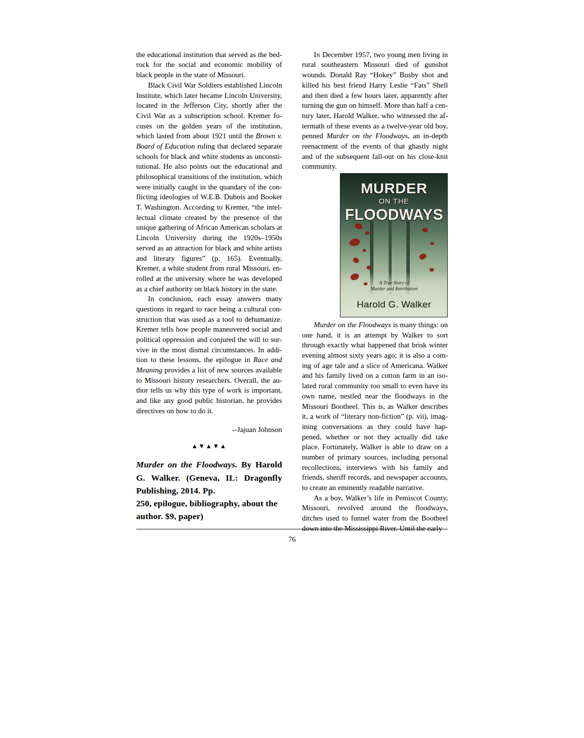the educational institution that served as the bedrock for the social and economic mobility of black people in the state of Missouri.
Black Civil War Soldiers established Lincoln Institute, which later became Lincoln University, located in the Jefferson City, shortly after the Civil War as a subscription school. Kremer focuses on the golden years of the institution, which lasted from about 1921 until the Brown v. Board of Education ruling that declared separate schools for black and white students as unconstitutional. He also points out the educational and philosophical transitions of the institution, which were initially caught in the quandary of the conflicting ideologies of W.E.B. Dubois and Booker T. Washington. According to Kremer, “the intellectual climate created by the presence of the unique gathering of African American scholars at Lincoln University during the 1920s–1950s served as an attraction for black and white artists and literary figures” (p. 165). Eventually, Kremer, a white student from rural Missouri, enrolled at the university where he was developed as a chief authority on black history in the state.
In conclusion, each essay answers many questions in regard to race being a cultural construction that was used as a tool to dehumanize. Kremer tells how people maneuvered social and political oppression and conjured the will to survive in the most dismal circumstances. In addition to these lessons, the epilogue in Race and Meaning provides a list of new sources available to Missouri history researchers. Overall, the author tells us why this type of work is important, and like any good public historian, he provides directives on how to do it.
--Jajuan Johnson
▲▼▲▼▲
Murder on the Floodways. By Harold G. Walker. (Geneva, IL: Dragonfly Publishing, 2014. Pp.
250, epilogue, bibliography, about the author. $9, paper)
In December 1957, two young men living in rural southeastern Missouri died of gunshot wounds. Donald Ray “Hokey” Busby shot and killed his best friend Harry Leslie “Fats” Shell and then died a few hours later, apparently after turning the gun on himself. More than half a century later, Harold Walker, who witnessed the aftermath of these events as a twelve-year old boy, penned Murder on the Floodways, an in-depth reenactment of the events of that ghastly night and of the subsequent fall-out on his close-knit community.
MURDER
ON THE
FLOODWAYS
A True Story of
Murder and Retribution
Harold G. Walker
Murder on the Floodways is many things: on one hand, it is an attempt by Walker to sort through exactly what happened that brisk winter evening almost sixty years ago; it is also a coming of age tale and a slice of Americana. Walker and his family lived on a cotton farm in an isolated rural community too small to even have its own name, nestled near the floodways in the Missouri Bootheel. This is, as Walker describes it, a work of “literary non-fiction” (p. vii), imagining conversations as they could have happened, whether or not they actually did take place. Fortunately, Walker is able to draw on a number of primary sources, including personal recollections, interviews with his family and friends, sheriff records, and newspaper accounts, to create an eminently readable narrative.
As a boy, Walker’s life in Pemiscot County, Missouri, revolved around the floodways, ditches used to funnel water from the Bootheel down into the Mississippi River. Until the early
76